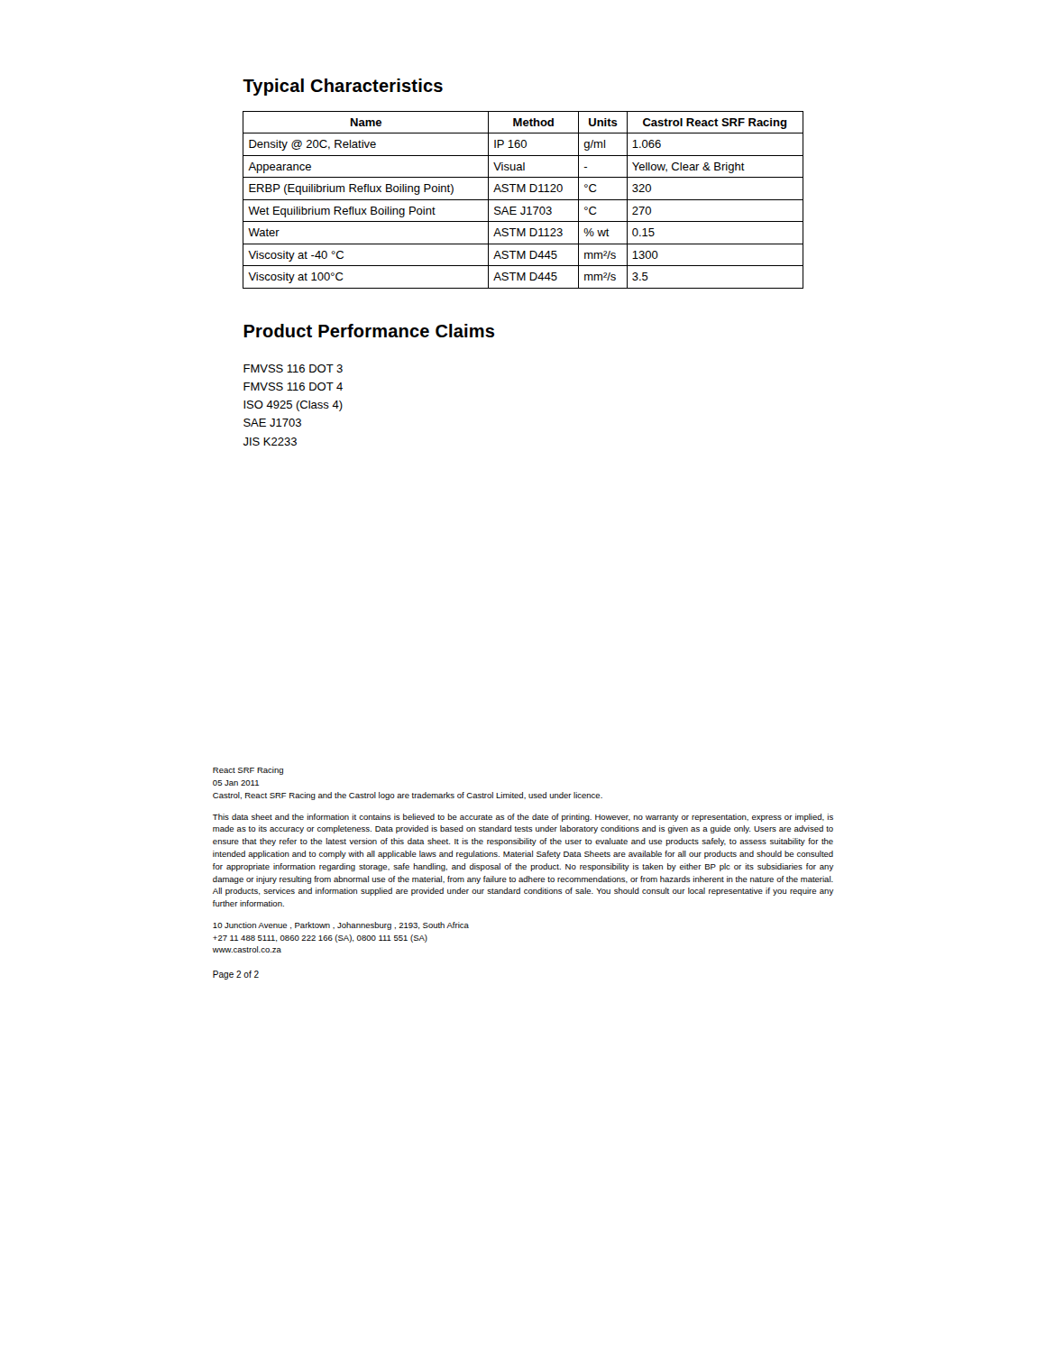Typical Characteristics
| Name | Method | Units | Castrol React SRF Racing |
| --- | --- | --- | --- |
| Density @ 20C, Relative | IP 160 | g/ml | 1.066 |
| Appearance | Visual | - | Yellow, Clear & Bright |
| ERBP (Equilibrium Reflux Boiling Point) | ASTM D1120 | °C | 320 |
| Wet Equilibrium Reflux Boiling Point | SAE J1703 | °C | 270 |
| Water | ASTM D1123 | % wt | 0.15 |
| Viscosity at -40 °C | ASTM D445 | mm²/s | 1300 |
| Viscosity at 100°C | ASTM D445 | mm²/s | 3.5 |
Product Performance Claims
FMVSS 116 DOT 3
FMVSS 116 DOT 4
ISO 4925 (Class 4)
SAE J1703
JIS K2233
React SRF Racing
05 Jan 2011
Castrol, React SRF Racing and the Castrol logo are trademarks of Castrol Limited, used under licence.
This data sheet and the information it contains is believed to be accurate as of the date of printing. However, no warranty or representation, express or implied, is made as to its accuracy or completeness. Data provided is based on standard tests under laboratory conditions and is given as a guide only. Users are advised to ensure that they refer to the latest version of this data sheet. It is the responsibility of the user to evaluate and use products safely, to assess suitability for the intended application and to comply with all applicable laws and regulations. Material Safety Data Sheets are available for all our products and should be consulted for appropriate information regarding storage, safe handling, and disposal of the product. No responsibility is taken by either BP plc or its subsidiaries for any damage or injury resulting from abnormal use of the material, from any failure to adhere to recommendations, or from hazards inherent in the nature of the material. All products, services and information supplied are provided under our standard conditions of sale. You should consult our local representative if you require any further information.
10 Junction Avenue , Parktown , Johannesburg , 2193, South Africa
+27 11 488 5111, 0860 222 166 (SA), 0800 111 551 (SA)
www.castrol.co.za
Page 2 of 2